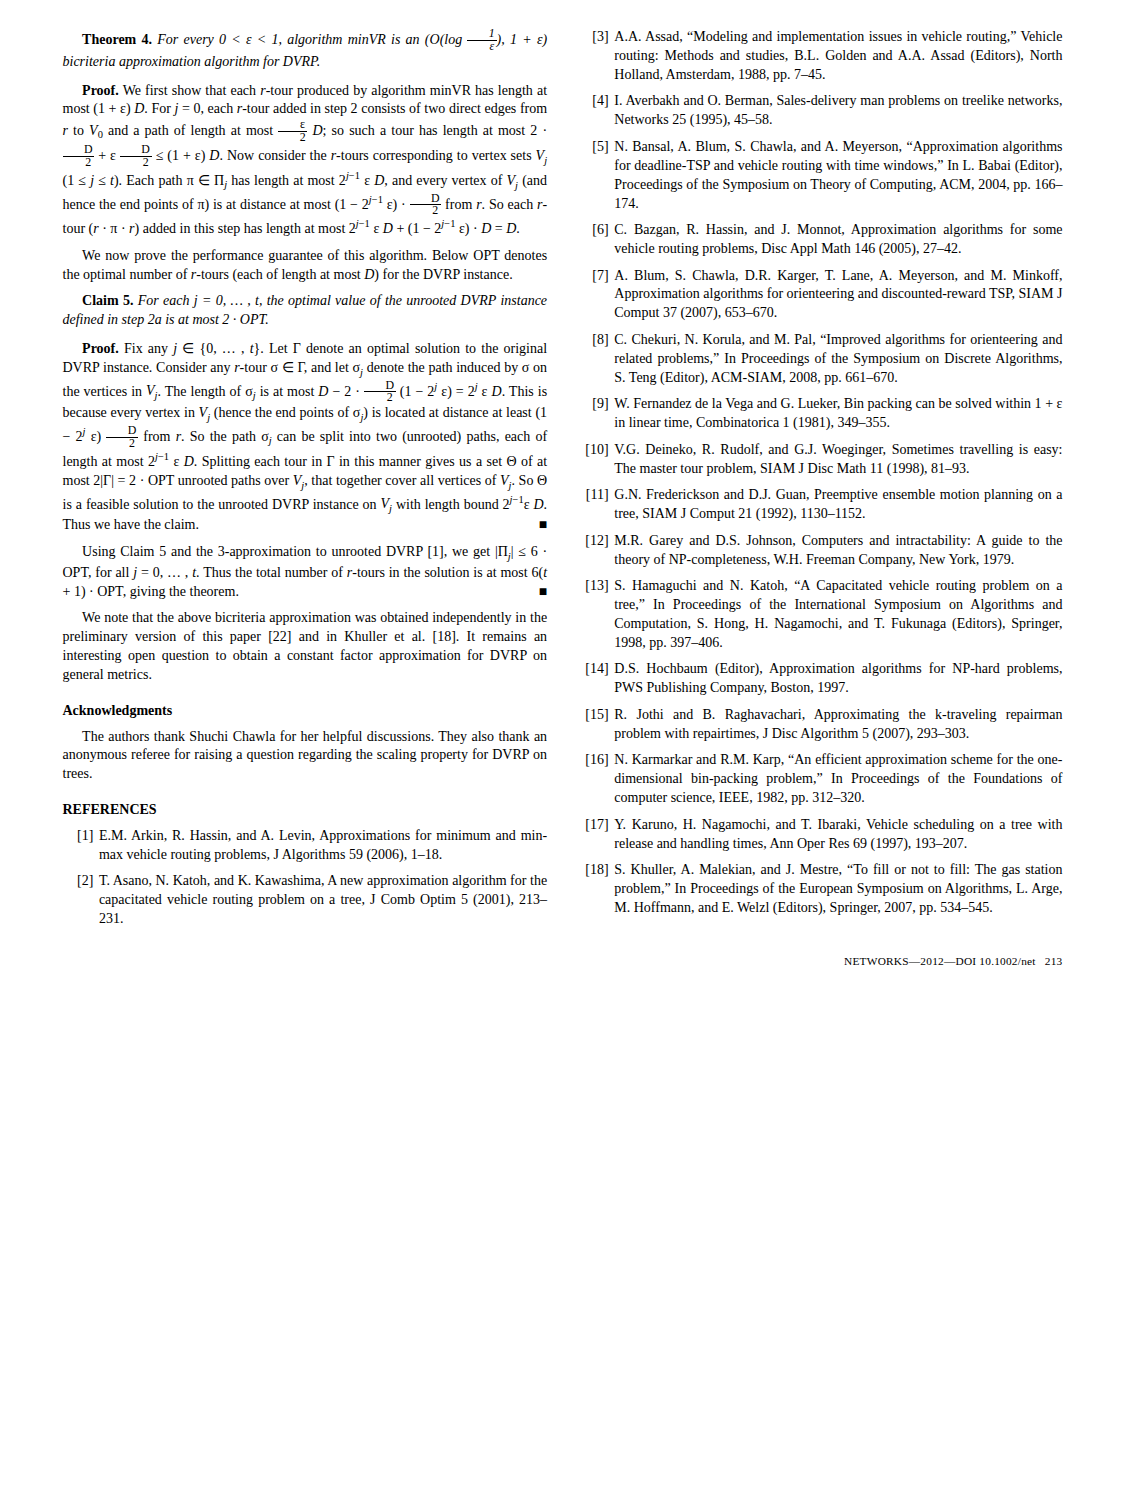Theorem 4. For every 0 < ε < 1, algorithm minVR is an (O(log 1 ε), 1 + ε) bicriteria approximation algorithm for DVRP.
Proof. We first show that each r-tour produced by algorithm minVR has length at most (1 + ε) D. For j = 0, each r-tour added in step 2 consists of two direct edges from r to V0 and a path of length at most ε 2 D; so such a tour has length at most 2 · D 2 + ε D 2 ≤ (1 + ε) D. Now consider the r-tours corresponding to vertex sets Vj (1 ≤ j ≤ t). Each path π ∈ Πj has length at most 2j−1 ε D, and every vertex of Vj (and hence the end points of π) is at distance at most (1 − 2j−1 ε) · D 2 from r. So each r-tour (r · π · r) added in this step has length at most 2j−1 ε D + (1 − 2j−1 ε) · D = D.
We now prove the performance guarantee of this algorithm. Below OPT denotes the optimal number of r-tours (each of length at most D) for the DVRP instance.
Claim 5. For each j = 0, … , t, the optimal value of the unrooted DVRP instance defined in step 2a is at most 2 · OPT.
Proof. Fix any j ∈ {0, … , t}. Let Γ denote an optimal solution to the original DVRP instance. Consider any r-tour σ ∈ Γ, and let σj denote the path induced by σ on the vertices in Vj. The length of σj is at most D − 2 · D 2 (1 − 2j ε) = 2j ε D. This is because every vertex in Vj (hence the end points of σj) is located at distance at least (1 − 2j ε) D 2 from r. So the path σj can be split into two (unrooted) paths, each of length at most 2j−1 ε D. Splitting each tour in Γ in this manner gives us a set Θ of at most 2|Γ| = 2 · OPT unrooted paths over Vj, that together cover all vertices of Vj. So Θ is a feasible solution to the unrooted DVRP instance on Vj with length bound 2j−1ε D. Thus we have the claim. ■
Using Claim 5 and the 3-approximation to unrooted DVRP [1], we get |Πj| ≤ 6 · OPT, for all j = 0, … , t. Thus the total number of r-tours in the solution is at most 6(t + 1) · OPT, giving the theorem. ■
We note that the above bicriteria approximation was obtained independently in the preliminary version of this paper [22] and in Khuller et al. [18]. It remains an interesting open question to obtain a constant factor approximation for DVRP on general metrics.
Acknowledgments
The authors thank Shuchi Chawla for her helpful discussions. They also thank an anonymous referee for raising a question regarding the scaling property for DVRP on trees.
REFERENCES
E.M. Arkin, R. Hassin, and A. Levin, Approximations for minimum and min-max vehicle routing problems, J Algorithms 59 (2006), 1–18.
T. Asano, N. Katoh, and K. Kawashima, A new approximation algorithm for the capacitated vehicle routing problem on a tree, J Comb Optim 5 (2001), 213–231.
A.A. Assad, “Modeling and implementation issues in vehicle routing,” Vehicle routing: Methods and studies, B.L. Golden and A.A. Assad (Editors), North Holland, Amsterdam, 1988, pp. 7–45.
I. Averbakh and O. Berman, Sales-delivery man problems on treelike networks, Networks 25 (1995), 45–58.
N. Bansal, A. Blum, S. Chawla, and A. Meyerson, “Approximation algorithms for deadline-TSP and vehicle routing with time windows,” In L. Babai (Editor), Proceedings of the Symposium on Theory of Computing, ACM, 2004, pp. 166–174.
C. Bazgan, R. Hassin, and J. Monnot, Approximation algorithms for some vehicle routing problems, Disc Appl Math 146 (2005), 27–42.
A. Blum, S. Chawla, D.R. Karger, T. Lane, A. Meyerson, and M. Minkoff, Approximation algorithms for orienteering and discounted-reward TSP, SIAM J Comput 37 (2007), 653–670.
C. Chekuri, N. Korula, and M. Pal, “Improved algorithms for orienteering and related problems,” In Proceedings of the Symposium on Discrete Algorithms, S. Teng (Editor), ACM-SIAM, 2008, pp. 661–670.
W. Fernandez de la Vega and G. Lueker, Bin packing can be solved within 1 + ε in linear time, Combinatorica 1 (1981), 349–355.
V.G. Deineko, R. Rudolf, and G.J. Woeginger, Sometimes travelling is easy: The master tour problem, SIAM J Disc Math 11 (1998), 81–93.
G.N. Frederickson and D.J. Guan, Preemptive ensemble motion planning on a tree, SIAM J Comput 21 (1992), 1130–1152.
M.R. Garey and D.S. Johnson, Computers and intractability: A guide to the theory of NP-completeness, W.H. Freeman Company, New York, 1979.
S. Hamaguchi and N. Katoh, “A Capacitated vehicle routing problem on a tree,” In Proceedings of the International Symposium on Algorithms and Computation, S. Hong, H. Nagamochi, and T. Fukunaga (Editors), Springer, 1998, pp. 397–406.
D.S. Hochbaum (Editor), Approximation algorithms for NP-hard problems, PWS Publishing Company, Boston, 1997.
R. Jothi and B. Raghavachari, Approximating the k-traveling repairman problem with repairtimes, J Disc Algorithm 5 (2007), 293–303.
N. Karmarkar and R.M. Karp, “An efficient approximation scheme for the one-dimensional bin-packing problem,” In Proceedings of the Foundations of computer science, IEEE, 1982, pp. 312–320.
Y. Karuno, H. Nagamochi, and T. Ibaraki, Vehicle scheduling on a tree with release and handling times, Ann Oper Res 69 (1997), 193–207.
S. Khuller, A. Malekian, and J. Mestre, “To fill or not to fill: The gas station problem,” In Proceedings of the European Symposium on Algorithms, L. Arge, M. Hoffmann, and E. Welzl (Editors), Springer, 2007, pp. 534–545.
NETWORKS—2012—DOI 10.1002/net 213